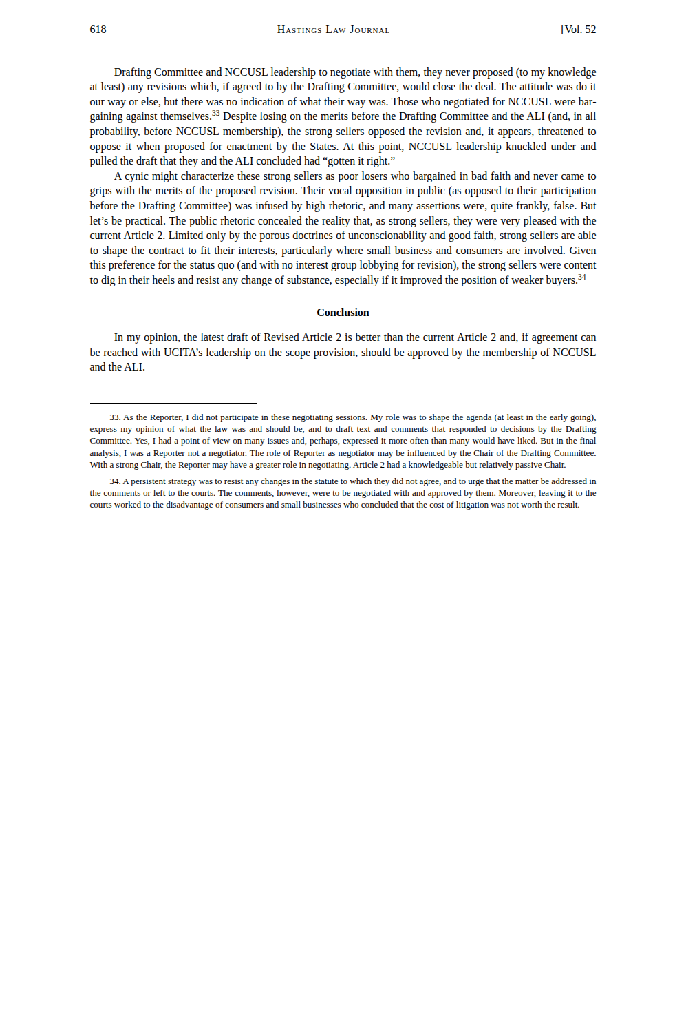618 Hastings Law Journal [Vol. 52
Drafting Committee and NCCUSL leadership to negotiate with them, they never proposed (to my knowledge at least) any revisions which, if agreed to by the Drafting Committee, would close the deal. The attitude was do it our way or else, but there was no indication of what their way was. Those who negotiated for NCCUSL were bargaining against themselves.33 Despite losing on the merits before the Drafting Committee and the ALI (and, in all probability, before NCCUSL membership), the strong sellers opposed the revision and, it appears, threatened to oppose it when proposed for enactment by the States. At this point, NCCUSL leadership knuckled under and pulled the draft that they and the ALI concluded had “gotten it right.”
A cynic might characterize these strong sellers as poor losers who bargained in bad faith and never came to grips with the merits of the proposed revision. Their vocal opposition in public (as opposed to their participation before the Drafting Committee) was infused by high rhetoric, and many assertions were, quite frankly, false. But let’s be practical. The public rhetoric concealed the reality that, as strong sellers, they were very pleased with the current Article 2. Limited only by the porous doctrines of unconscionability and good faith, strong sellers are able to shape the contract to fit their interests, particularly where small business and consumers are involved. Given this preference for the status quo (and with no interest group lobbying for revision), the strong sellers were content to dig in their heels and resist any change of substance, especially if it improved the position of weaker buyers.34
Conclusion
In my opinion, the latest draft of Revised Article 2 is better than the current Article 2 and, if agreement can be reached with UCITA’s leadership on the scope provision, should be approved by the membership of NCCUSL and the ALI.
33. As the Reporter, I did not participate in these negotiating sessions. My role was to shape the agenda (at least in the early going), express my opinion of what the law was and should be, and to draft text and comments that responded to decisions by the Drafting Committee. Yes, I had a point of view on many issues and, perhaps, expressed it more often than many would have liked. But in the final analysis, I was a Reporter not a negotiator. The role of Reporter as negotiator may be influenced by the Chair of the Drafting Committee. With a strong Chair, the Reporter may have a greater role in negotiating. Article 2 had a knowledgeable but relatively passive Chair.
34. A persistent strategy was to resist any changes in the statute to which they did not agree, and to urge that the matter be addressed in the comments or left to the courts. The comments, however, were to be negotiated with and approved by them. Moreover, leaving it to the courts worked to the disadvantage of consumers and small businesses who concluded that the cost of litigation was not worth the result.